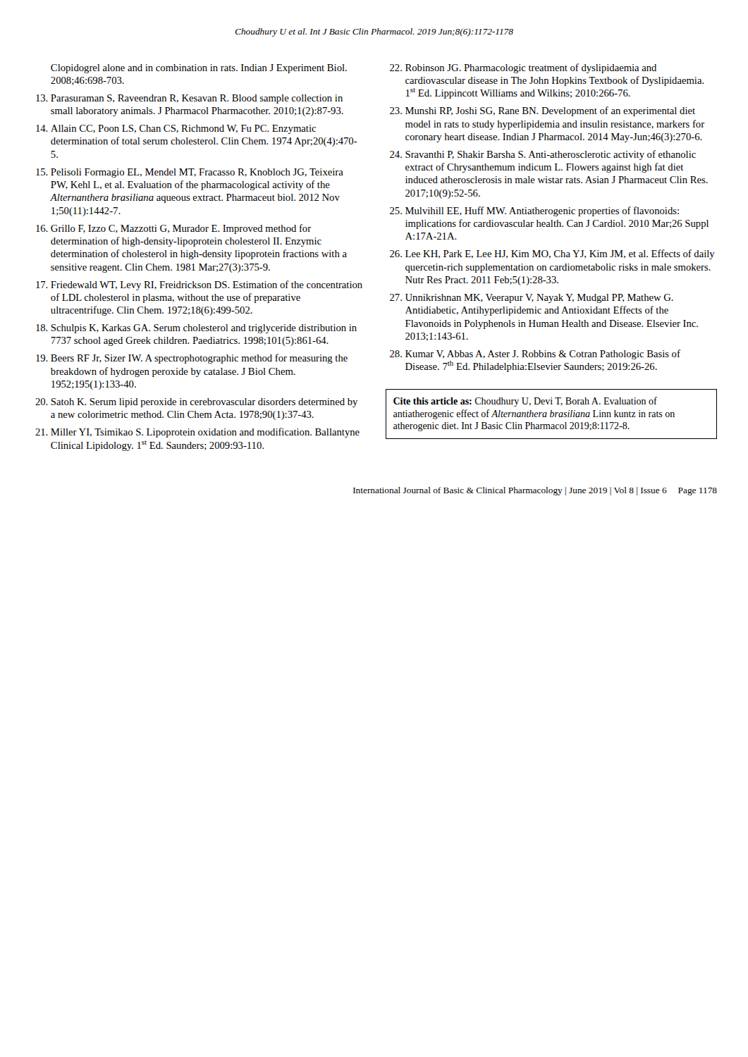Choudhury U et al. Int J Basic Clin Pharmacol. 2019 Jun;8(6):1172-1178
Clopidogrel alone and in combination in rats. Indian J Experiment Biol. 2008;46:698-703.
Parasuraman S, Raveendran R, Kesavan R. Blood sample collection in small laboratory animals. J Pharmacol Pharmacother. 2010;1(2):87-93.
Allain CC, Poon LS, Chan CS, Richmond W, Fu PC. Enzymatic determination of total serum cholesterol. Clin Chem. 1974 Apr;20(4):470-5.
Pelisoli Formagio EL, Mendel MT, Fracasso R, Knobloch JG, Teixeira PW, Kehl L, et al. Evaluation of the pharmacological activity of the Alternanthera brasiliana aqueous extract. Pharmaceut biol. 2012 Nov 1;50(11):1442-7.
Grillo F, Izzo C, Mazzotti G, Murador E. Improved method for determination of high-density-lipoprotein cholesterol II. Enzymic determination of cholesterol in high-density lipoprotein fractions with a sensitive reagent. Clin Chem. 1981 Mar;27(3):375-9.
Friedewald WT, Levy RI, Freidrickson DS. Estimation of the concentration of LDL cholesterol in plasma, without the use of preparative ultracentrifuge. Clin Chem. 1972;18(6):499-502.
Schulpis K, Karkas GA. Serum cholesterol and triglyceride distribution in 7737 school aged Greek children. Paediatrics. 1998;101(5):861-64.
Beers RF Jr, Sizer IW. A spectrophotographic method for measuring the breakdown of hydrogen peroxide by catalase. J Biol Chem. 1952;195(1):133-40.
Satoh K. Serum lipid peroxide in cerebrovascular disorders determined by a new colorimetric method. Clin Chem Acta. 1978;90(1):37-43.
Miller YI, Tsimikao S. Lipoprotein oxidation and modification. Ballantyne Clinical Lipidology. 1st Ed. Saunders; 2009:93-110.
Robinson JG. Pharmacologic treatment of dyslipidaemia and cardiovascular disease in The John Hopkins Textbook of Dyslipidaemia. 1st Ed. Lippincott Williams and Wilkins; 2010:266-76.
Munshi RP, Joshi SG, Rane BN. Development of an experimental diet model in rats to study hyperlipidemia and insulin resistance, markers for coronary heart disease. Indian J Pharmacol. 2014 May-Jun;46(3):270-6.
Sravanthi P, Shakir Barsha S. Anti-atherosclerotic activity of ethanolic extract of Chrysanthemum indicum L. Flowers against high fat diet induced atherosclerosis in male wistar rats. Asian J Pharmaceut Clin Res. 2017;10(9):52-56.
Mulvihill EE, Huff MW. Antiatherogenic properties of flavonoids: implications for cardiovascular health. Can J Cardiol. 2010 Mar;26 Suppl A:17A-21A.
Lee KH, Park E, Lee HJ, Kim MO, Cha YJ, Kim JM, et al. Effects of daily quercetin-rich supplementation on cardiometabolic risks in male smokers. Nutr Res Pract. 2011 Feb;5(1):28-33.
Unnikrishnan MK, Veerapur V, Nayak Y, Mudgal PP, Mathew G. Antidiabetic, Antihyperlipidemic and Antioxidant Effects of the Flavonoids in Polyphenols in Human Health and Disease. Elsevier Inc. 2013;1:143-61.
Kumar V, Abbas A, Aster J. Robbins & Cotran Pathologic Basis of Disease. 7th Ed. Philadelphia:Elsevier Saunders; 2019:26-26.
Cite this article as: Choudhury U, Devi T, Borah A. Evaluation of antiatherogenic effect of Alternanthera brasiliana Linn kuntz in rats on atherogenic diet. Int J Basic Clin Pharmacol 2019;8:1172-8.
International Journal of Basic & Clinical Pharmacology | June 2019 | Vol 8 | Issue 6Page 1178